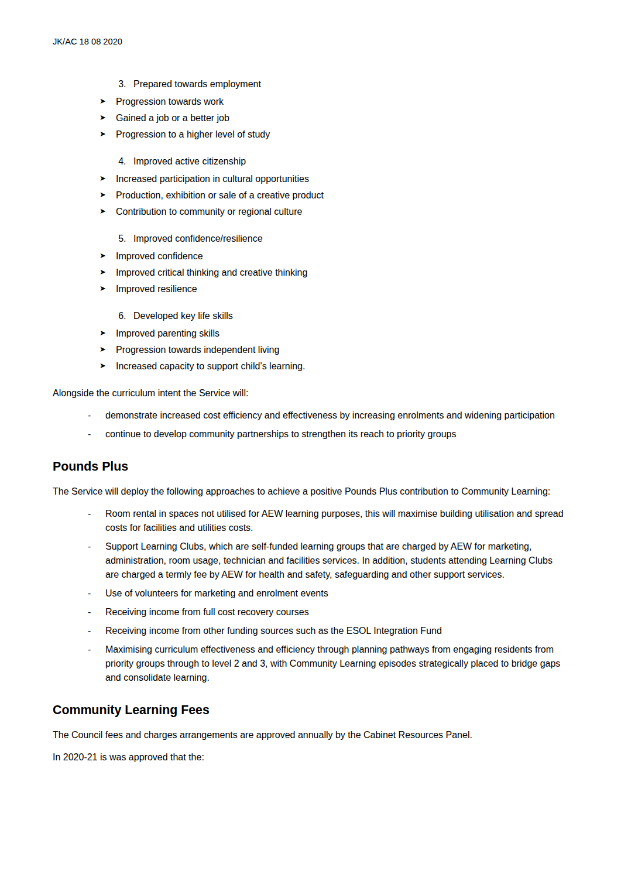JK/AC 18 08 2020
Prepared towards employment
Progression towards work
Gained a job or a better job
Progression to a higher level of study
Improved active citizenship
Increased participation in cultural opportunities
Production, exhibition or sale of a creative product
Contribution to community or regional culture
Improved confidence/resilience
Improved confidence
Improved critical thinking and creative thinking
Improved resilience
Developed key life skills
Improved parenting skills
Progression towards independent living
Increased capacity to support child’s learning.
Alongside the curriculum intent the Service will:
demonstrate increased cost efficiency and effectiveness by increasing enrolments and widening participation
continue to develop community partnerships to strengthen its reach to priority groups
Pounds Plus
The Service will deploy the following approaches to achieve a positive Pounds Plus contribution to Community Learning:
Room rental in spaces not utilised for AEW learning purposes, this will maximise building utilisation and spread costs for facilities and utilities costs.
Support Learning Clubs, which are self-funded learning groups that are charged by AEW for marketing, administration, room usage, technician and facilities services. In addition, students attending Learning Clubs are charged a termly fee by AEW for health and safety, safeguarding and other support services.
Use of volunteers for marketing and enrolment events
Receiving income from full cost recovery courses
Receiving income from other funding sources such as the ESOL Integration Fund
Maximising curriculum effectiveness and efficiency through planning pathways from engaging residents from priority groups through to level 2 and 3, with Community Learning episodes strategically placed to bridge gaps and consolidate learning.
Community Learning Fees
The Council fees and charges arrangements are approved annually by the Cabinet Resources Panel.
In 2020-21 is was approved that the: